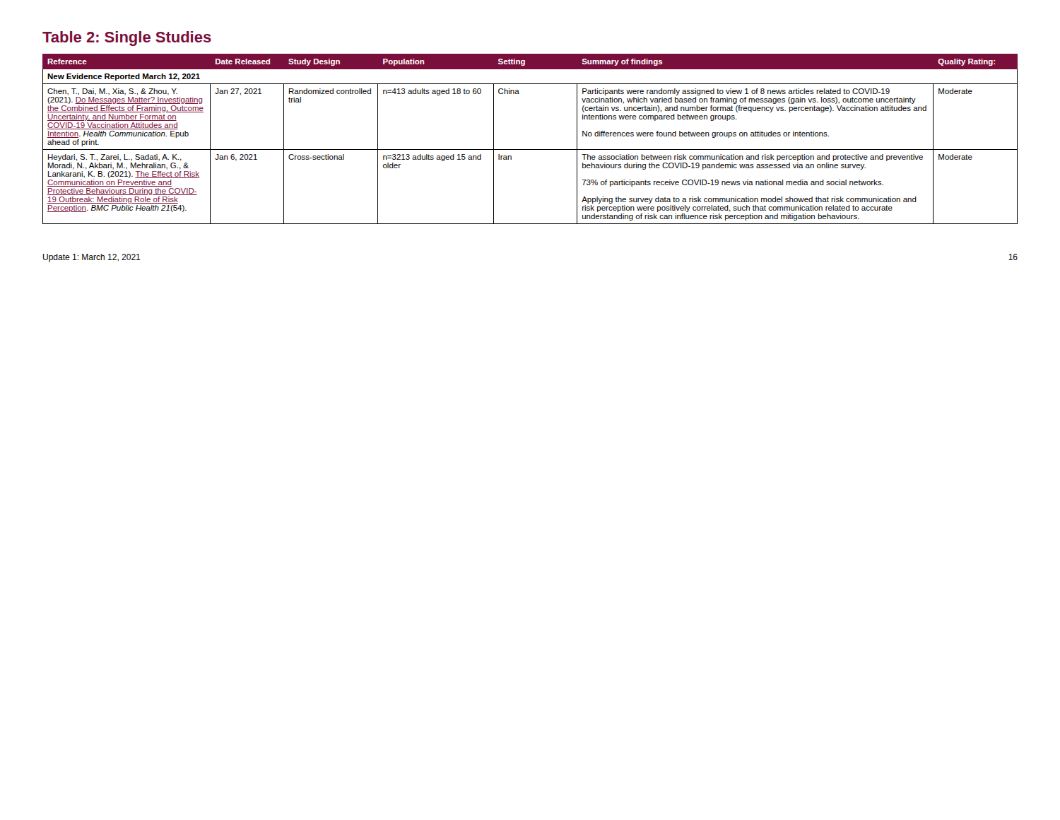Table 2: Single Studies
| Reference | Date Released | Study Design | Population | Setting | Summary of findings | Quality Rating: |
| --- | --- | --- | --- | --- | --- | --- |
| New Evidence Reported March 12, 2021 |
| Chen, T., Dai, M., Xia, S., & Zhou, Y. (2021). Do Messages Matter? Investigating the Combined Effects of Framing, Outcome Uncertainty, and Number Format on COVID-19 Vaccination Attitudes and Intention . Health Communication . Epub ahead of print. | Jan 27, 2021 | Randomized controlled trial | n=413 adults aged 18 to 60 | China | Participants were randomly assigned to view 1 of 8 news articles related to COVID-19 vaccination, which varied based on framing of messages (gain vs. loss), outcome uncertainty (certain vs. uncertain), and number format (frequency vs. percentage). Vaccination attitudes and intentions were compared between groups. No differences were found between groups on attitudes or intentions. | Moderate |
| Heydari, S. T., Zarei, L., Sadati, A. K., Moradi, N., Akbari, M., Mehralian, G., & Lankarani, K. B. (2021). The Effect of Risk Communication on Preventive and Protective Behaviours During the COVID-19 Outbreak: Mediating Role of Risk Perception . BMC Public Health 21 (54). | Jan 6, 2021 | Cross-sectional | n=3213 adults aged 15 and older | Iran | The association between risk communication and risk perception and protective and preventive behaviours during the COVID-19 pandemic was assessed via an online survey. 73% of participants receive COVID-19 news via national media and social networks. Applying the survey data to a risk communication model showed that risk communication and risk perception were positively correlated, such that communication related to accurate understanding of risk can influence risk perception and mitigation behaviours. | Moderate |
Update 1: March 12, 2021 16